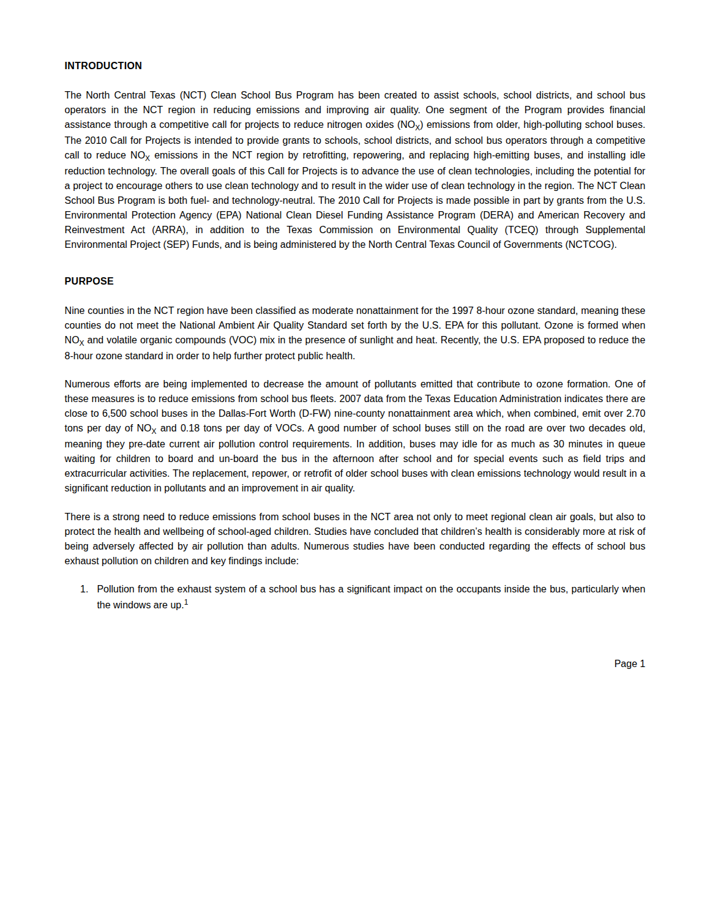INTRODUCTION
The North Central Texas (NCT) Clean School Bus Program has been created to assist schools, school districts, and school bus operators in the NCT region in reducing emissions and improving air quality. One segment of the Program provides financial assistance through a competitive call for projects to reduce nitrogen oxides (NOX) emissions from older, high-polluting school buses. The 2010 Call for Projects is intended to provide grants to schools, school districts, and school bus operators through a competitive call to reduce NOX emissions in the NCT region by retrofitting, repowering, and replacing high-emitting buses, and installing idle reduction technology. The overall goals of this Call for Projects is to advance the use of clean technologies, including the potential for a project to encourage others to use clean technology and to result in the wider use of clean technology in the region. The NCT Clean School Bus Program is both fuel- and technology-neutral. The 2010 Call for Projects is made possible in part by grants from the U.S. Environmental Protection Agency (EPA) National Clean Diesel Funding Assistance Program (DERA) and American Recovery and Reinvestment Act (ARRA), in addition to the Texas Commission on Environmental Quality (TCEQ) through Supplemental Environmental Project (SEP) Funds, and is being administered by the North Central Texas Council of Governments (NCTCOG).
PURPOSE
Nine counties in the NCT region have been classified as moderate nonattainment for the 1997 8-hour ozone standard, meaning these counties do not meet the National Ambient Air Quality Standard set forth by the U.S. EPA for this pollutant. Ozone is formed when NOX and volatile organic compounds (VOC) mix in the presence of sunlight and heat. Recently, the U.S. EPA proposed to reduce the 8-hour ozone standard in order to help further protect public health.
Numerous efforts are being implemented to decrease the amount of pollutants emitted that contribute to ozone formation. One of these measures is to reduce emissions from school bus fleets. 2007 data from the Texas Education Administration indicates there are close to 6,500 school buses in the Dallas-Fort Worth (D-FW) nine-county nonattainment area which, when combined, emit over 2.70 tons per day of NOX and 0.18 tons per day of VOCs. A good number of school buses still on the road are over two decades old, meaning they pre-date current air pollution control requirements. In addition, buses may idle for as much as 30 minutes in queue waiting for children to board and un-board the bus in the afternoon after school and for special events such as field trips and extracurricular activities. The replacement, repower, or retrofit of older school buses with clean emissions technology would result in a significant reduction in pollutants and an improvement in air quality.
There is a strong need to reduce emissions from school buses in the NCT area not only to meet regional clean air goals, but also to protect the health and wellbeing of school-aged children. Studies have concluded that children’s health is considerably more at risk of being adversely affected by air pollution than adults. Numerous studies have been conducted regarding the effects of school bus exhaust pollution on children and key findings include:
Pollution from the exhaust system of a school bus has a significant impact on the occupants inside the bus, particularly when the windows are up.1
Page 1